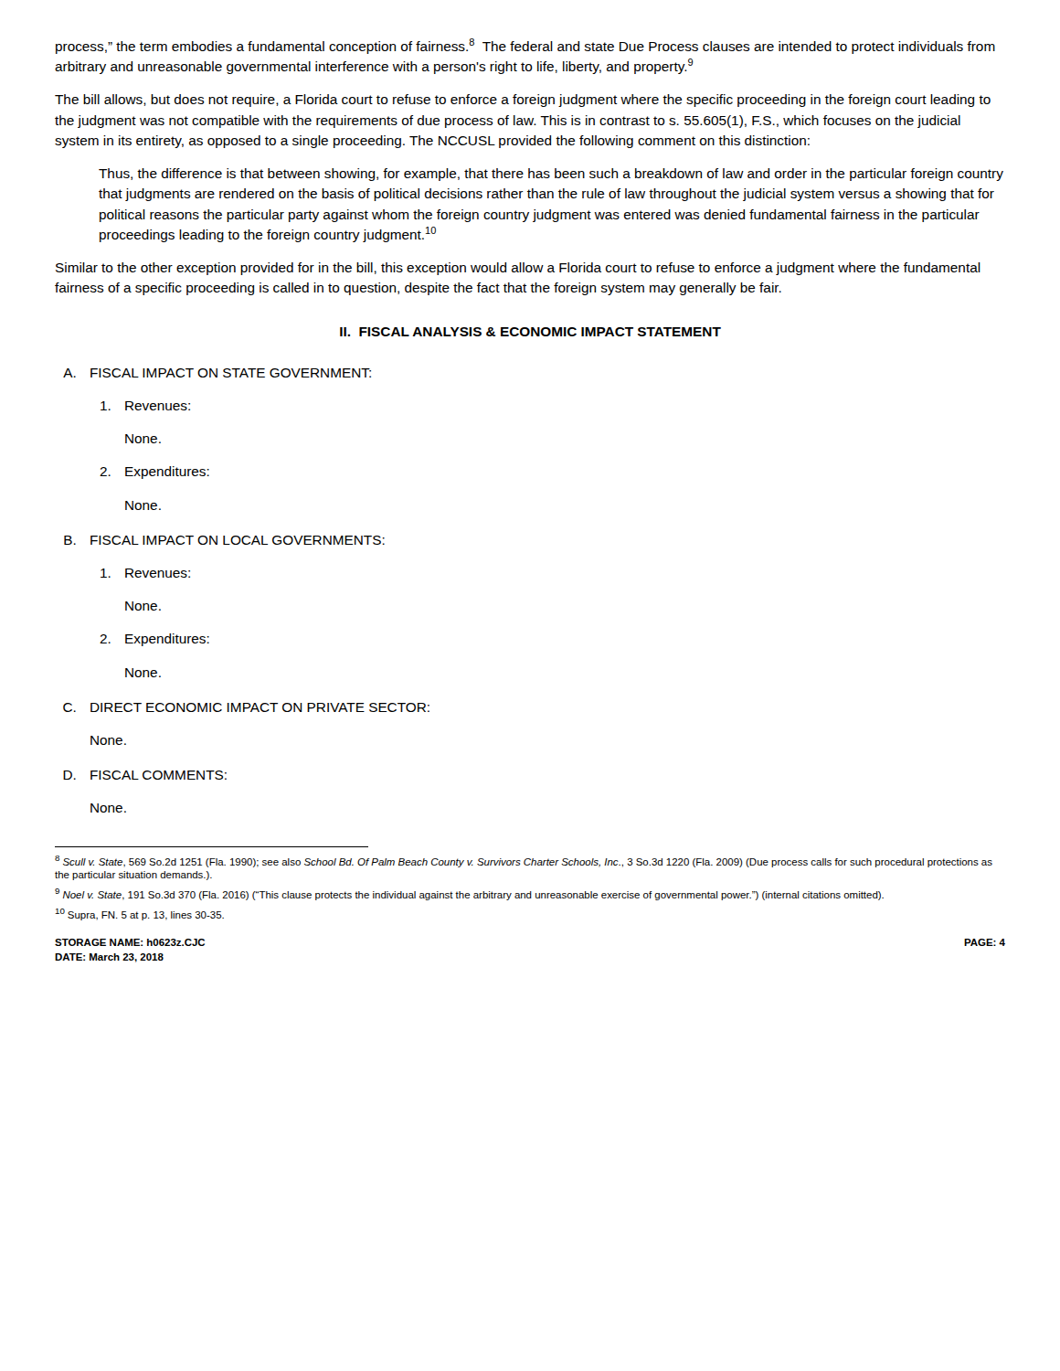process,” the term embodies a fundamental conception of fairness.8 The federal and state Due Process clauses are intended to protect individuals from arbitrary and unreasonable governmental interference with a person's right to life, liberty, and property.9
The bill allows, but does not require, a Florida court to refuse to enforce a foreign judgment where the specific proceeding in the foreign court leading to the judgment was not compatible with the requirements of due process of law. This is in contrast to s. 55.605(1), F.S., which focuses on the judicial system in its entirety, as opposed to a single proceeding. The NCCUSL provided the following comment on this distinction:
Thus, the difference is that between showing, for example, that there has been such a breakdown of law and order in the particular foreign country that judgments are rendered on the basis of political decisions rather than the rule of law throughout the judicial system versus a showing that for political reasons the particular party against whom the foreign country judgment was entered was denied fundamental fairness in the particular proceedings leading to the foreign country judgment.10
Similar to the other exception provided for in the bill, this exception would allow a Florida court to refuse to enforce a judgment where the fundamental fairness of a specific proceeding is called in to question, despite the fact that the foreign system may generally be fair.
II. FISCAL ANALYSIS & ECONOMIC IMPACT STATEMENT
FISCAL IMPACT ON STATE GOVERNMENT:
Revenues:
None.
Expenditures:
None.
FISCAL IMPACT ON LOCAL GOVERNMENTS:
Revenues:
None.
Expenditures:
None.
DIRECT ECONOMIC IMPACT ON PRIVATE SECTOR:
None.
FISCAL COMMENTS:
None.
8 Scull v. State, 569 So.2d 1251 (Fla. 1990); see also School Bd. Of Palm Beach County v. Survivors Charter Schools, Inc., 3 So.3d 1220 (Fla. 2009) (Due process calls for such procedural protections as the particular situation demands.).
9 Noel v. State, 191 So.3d 370 (Fla. 2016) (“This clause protects the individual against the arbitrary and unreasonable exercise of governmental power.”) (internal citations omitted).
10 Supra, FN. 5 at p. 13, lines 30-35.
STORAGE NAME: h0623z.CJC
DATE: March 23, 2018
PAGE: 4